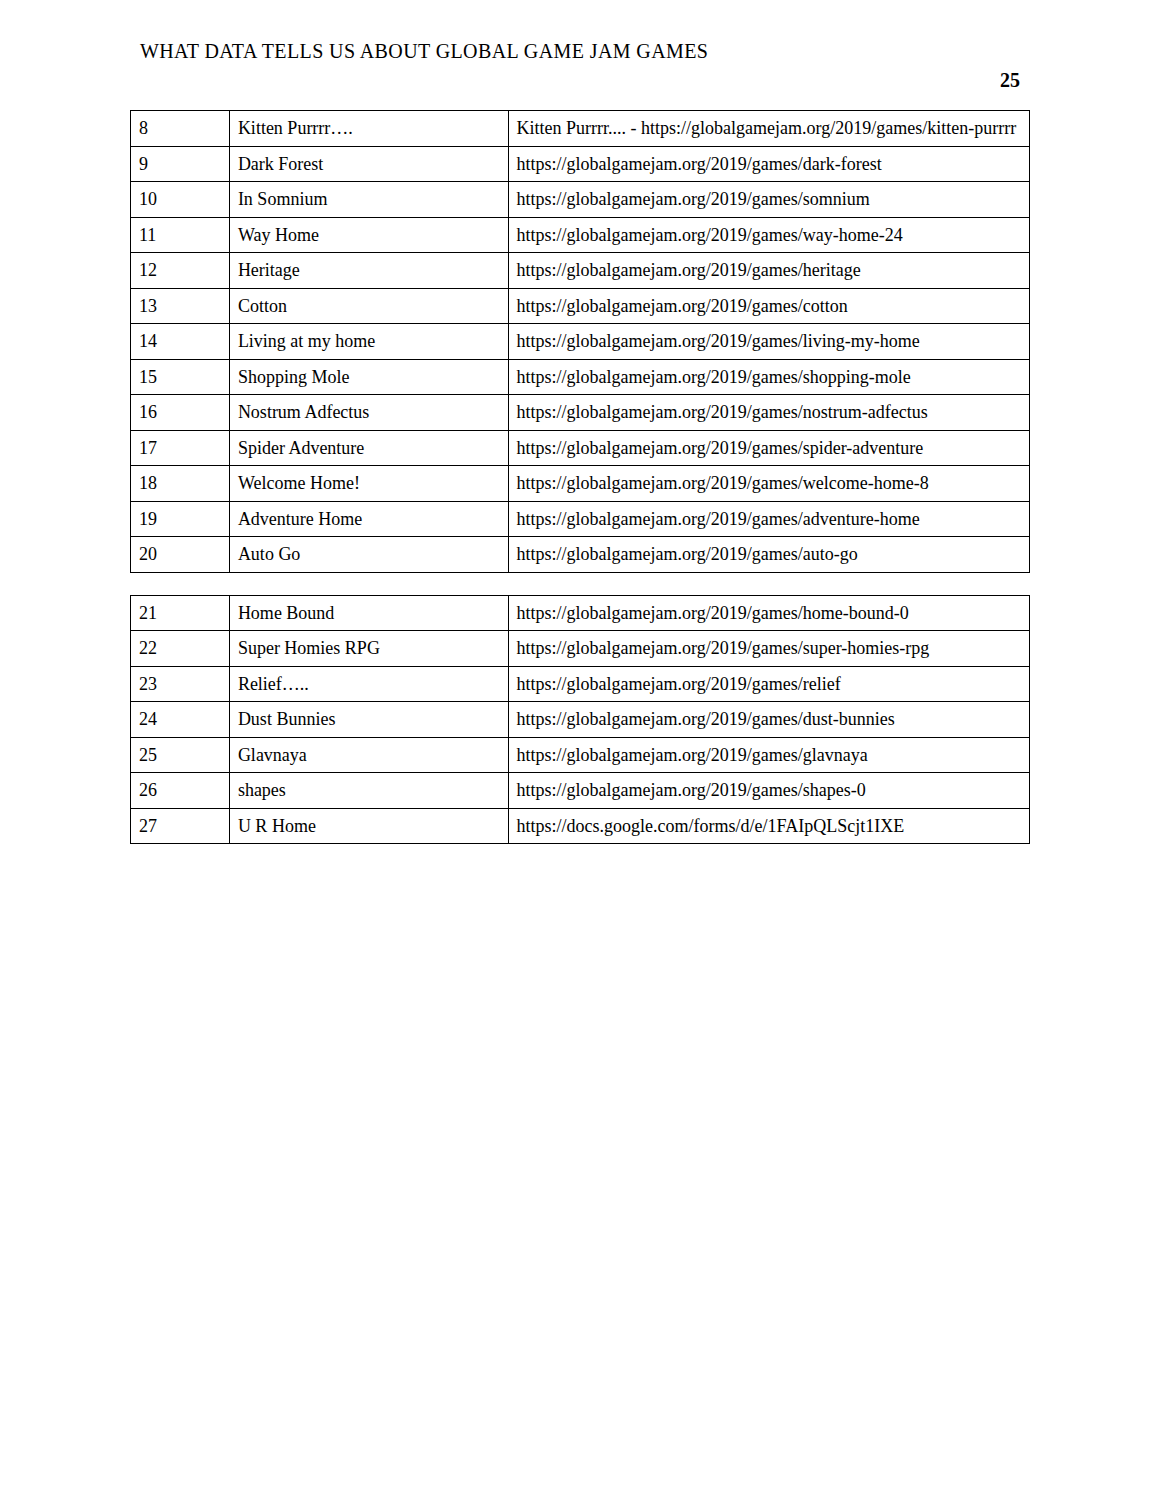WHAT DATA TELLS US ABOUT GLOBAL GAME JAM GAMES
25
| 8 | Kitten Purrrr…. | Kitten Purrrr.... - https://globalgamejam.org/2019/games/kitten-purrrr |
| 9 | Dark Forest | https://globalgamejam.org/2019/games/dark-forest |
| 10 | In Somnium | https://globalgamejam.org/2019/games/somnium |
| 11 | Way Home | https://globalgamejam.org/2019/games/way-home-24 |
| 12 | Heritage | https://globalgamejam.org/2019/games/heritage |
| 13 | Cotton | https://globalgamejam.org/2019/games/cotton |
| 14 | Living at my home | https://globalgamejam.org/2019/games/living-my-home |
| 15 | Shopping Mole | https://globalgamejam.org/2019/games/shopping-mole |
| 16 | Nostrum Adfectus | https://globalgamejam.org/2019/games/nostrum-adfectus |
| 17 | Spider Adventure | https://globalgamejam.org/2019/games/spider-adventure |
| 18 | Welcome Home! | https://globalgamejam.org/2019/games/welcome-home-8 |
| 19 | Adventure Home | https://globalgamejam.org/2019/games/adventure-home |
| 20 | Auto Go | https://globalgamejam.org/2019/games/auto-go |
| 21 | Home Bound | https://globalgamejam.org/2019/games/home-bound-0 |
| 22 | Super Homies RPG | https://globalgamejam.org/2019/games/super-homies-rpg |
| 23 | Relief….. | https://globalgamejam.org/2019/games/relief |
| 24 | Dust Bunnies | https://globalgamejam.org/2019/games/dust-bunnies |
| 25 | Glavnaya | https://globalgamejam.org/2019/games/glavnaya |
| 26 | shapes | https://globalgamejam.org/2019/games/shapes-0 |
| 27 | U R Home | https://docs.google.com/forms/d/e/1FAIpQLScjt1IXE |